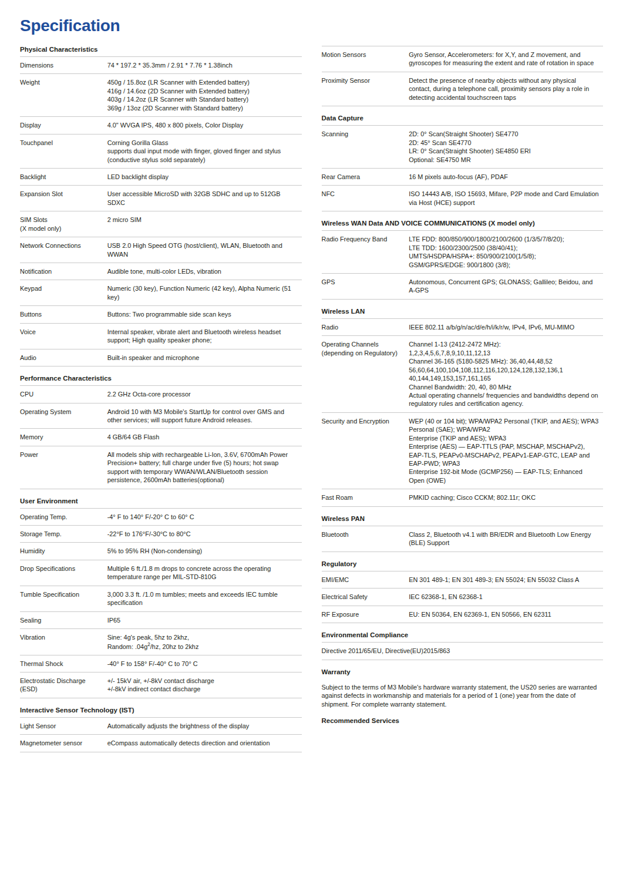Specification
Physical Characteristics
| Dimensions | 74 * 197.2 * 35.3mm / 2.91 * 7.76 * 1.38inch |
| Weight | 450g / 15.8oz (LR Scanner with Extended battery) 416g / 14.6oz (2D Scanner with Extended battery) 403g / 14.2oz (LR Scanner with Standard battery) 369g / 13oz (2D Scanner with Standard battery) |
| Display | 4.0" WVGA IPS, 480 x 800 pixels, Color Display |
| Touchpanel | Corning Gorilla Glass supports dual input mode with finger, gloved finger and stylus (conductive stylus sold separately) |
| Backlight | LED backlight display |
| Expansion Slot | User accessible MicroSD with 32GB SDHC and up to 512GB SDXC |
| SIM Slots (X model only) | 2 micro SIM |
| Network Connections | USB 2.0 High Speed OTG (host/client), WLAN, Bluetooth and WWAN |
| Notification | Audible tone, multi-color LEDs, vibration |
| Keypad | Numeric (30 key), Function Numeric (42 key), Alpha Numeric (51 key) |
| Buttons | Buttons: Two programmable side scan keys |
| Voice | Internal speaker, vibrate alert and Bluetooth wireless headset support; High quality speaker phone; |
| Audio | Built-in speaker and microphone |
Performance Characteristics
| CPU | 2.2 GHz Octa-core processor |
| Operating System | Android 10 with M3 Mobile's StartUp for control over GMS and other services; will support future Android releases. |
| Memory | 4 GB/64 GB Flash |
| Power | All models ship with rechargeable Li-Ion, 3.6V, 6700mAh Power Precision+ battery; full charge under five (5) hours; hot swap support with temporary WWAN/WLAN/Bluetooth session persistence, 2600mAh batteries(optional) |
User Environment
| Operating Temp. | -4° F to 140° F/-20° C to 60° C |
| Storage Temp. | -22°F to 176°F/-30°C to 80°C |
| Humidity | 5% to 95% RH (Non-condensing) |
| Drop Specifications | Multiple 6 ft./1.8 m drops to concrete across the operating temperature range per MIL-STD-810G |
| Tumble Specification | 3,000 3.3 ft. /1.0 m tumbles; meets and exceeds IEC tumble specification |
| Sealing | IP65 |
| Vibration | Sine: 4g's peak, 5hz to 2khz, Random: .04g 2 /hz, 20hz to 2khz |
| Thermal Shock | -40° F to 158° F/-40° C to 70° C |
| Electrostatic Discharge (ESD) | +/- 15kV air, +/-8kV contact discharge +/-8kV indirect contact discharge |
Interactive Sensor Technology (IST)
| Light Sensor | Automatically adjusts the brightness of the display |
| Magnetometer sensor | eCompass automatically detects direction and orientation |
| Motion Sensors | Gyro Sensor, Accelerometers: for X,Y, and Z movement, and gyroscopes for measuring the extent and rate of rotation in space |
| Proximity Sensor | Detect the presence of nearby objects without any physical contact, during a telephone call, proximity sensors play a role in detecting accidental touchscreen taps |
Data Capture
| Scanning | 2D: 0° Scan(Straight Shooter) SE4770 2D: 45° Scan SE4770 LR: 0° Scan(Straight Shooter) SE4850 ERI Optional: SE4750 MR |
| Rear Camera | 16 M pixels auto-focus (AF), PDAF |
| NFC | ISO 14443 A/B, ISO 15693, Mifare, P2P mode and Card Emulation via Host (HCE) support |
Wireless WAN Data AND VOICE COMMUNICATIONS (X model only)
| Radio Frequency Band | LTE FDD: 800/850/900/1800/2100/2600 (1/3/5/7/8/20); LTE TDD: 1600/2300/2500 (38/40/41); UMTS/HSDPA/HSPA+: 850/900/2100(1/5/8); GSM/GPRS/EDGE: 900/1800 (3/8); |
| GPS | Autonomous, Concurrent GPS; GLONASS; Gallileo; Beidou, and A-GPS |
Wireless LAN
| Radio | IEEE 802.11 a/b/g/n/ac/d/e/h/i/k/r/w, IPv4, IPv6, MU-MIMO |
| Operating Channels (depending on Regulatory) | Channel 1-13 (2412-2472 MHz): 1,2,3,4,5,6,7,8,9,10,11,12,13 Channel 36-165 (5180-5825 MHz): 36,40,44,48,52 56,60,64,100,104,108,112,116,120,124,128,132,136,1 40,144,149,153,157,161,165 Channel Bandwidth: 20, 40, 80 MHz Actual operating channels/ frequencies and bandwidths depend on regulatory rules and certification agency. |
| Security and Encryption | WEP (40 or 104 bit); WPA/WPA2 Personal (TKIP, and AES); WPA3 Personal (SAE); WPA/WPA2 Enterprise (TKIP and AES); WPA3 Enterprise (AES) — EAP-TTLS (PAP, MSCHAP, MSCHAPv2), EAP-TLS, PEAPv0-MSCHAPv2, PEAPv1-EAP-GTC, LEAP and EAP-PWD; WPA3 Enterprise 192-bit Mode (GCMP256) — EAP-TLS; Enhanced Open (OWE) |
| Fast Roam | PMKID caching; Cisco CCKM; 802.11r; OKC |
Wireless PAN
| Bluetooth | Class 2, Bluetooth v4.1 with BR/EDR and Bluetooth Low Energy (BLE) Support |
Regulatory
| EMI/EMC | EN 301 489-1; EN 301 489-3; EN 55024; EN 55032 Class A |
| Electrical Safety | IEC 62368-1, EN 62368-1 |
| RF Exposure | EU: EN 50364, EN 62369-1, EN 50566, EN 62311 |
Environmental Compliance
Directive 2011/65/EU, Directive(EU)2015/863
Warranty
Subject to the terms of M3 Mobile's hardware warranty statement, the US20 series are warranted against defects in workmanship and materials for a period of 1 (one) year from the date of shipment. For complete warranty statement.
Recommended Services